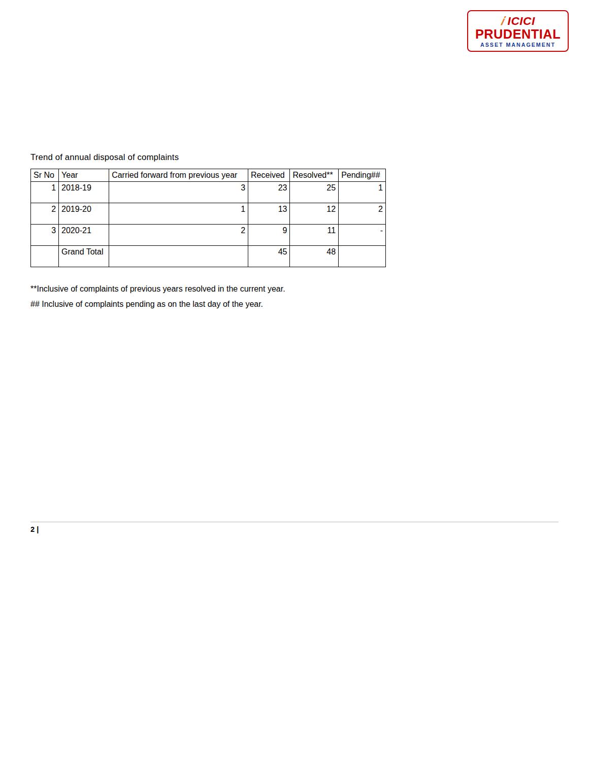𝑖 ICICI
PRUDENTIAL
ASSET MANAGEMENT
Trend of annual disposal of complaints
| Sr No | Year | Carried forward from previous year | Received | Resolved** | Pending## |
| --- | --- | --- | --- | --- | --- |
| 1 | 2018-19 | 3 | 23 | 25 | 1 |
| 2 | 2019-20 | 1 | 13 | 12 | 2 |
| 3 | 2020-21 | 2 | 9 | 11 | - |
| | Grand Total | | 45 | 48 | |
**Inclusive of complaints of previous years resolved in the current year.
## Inclusive of complaints pending as on the last day of the year.
2 |